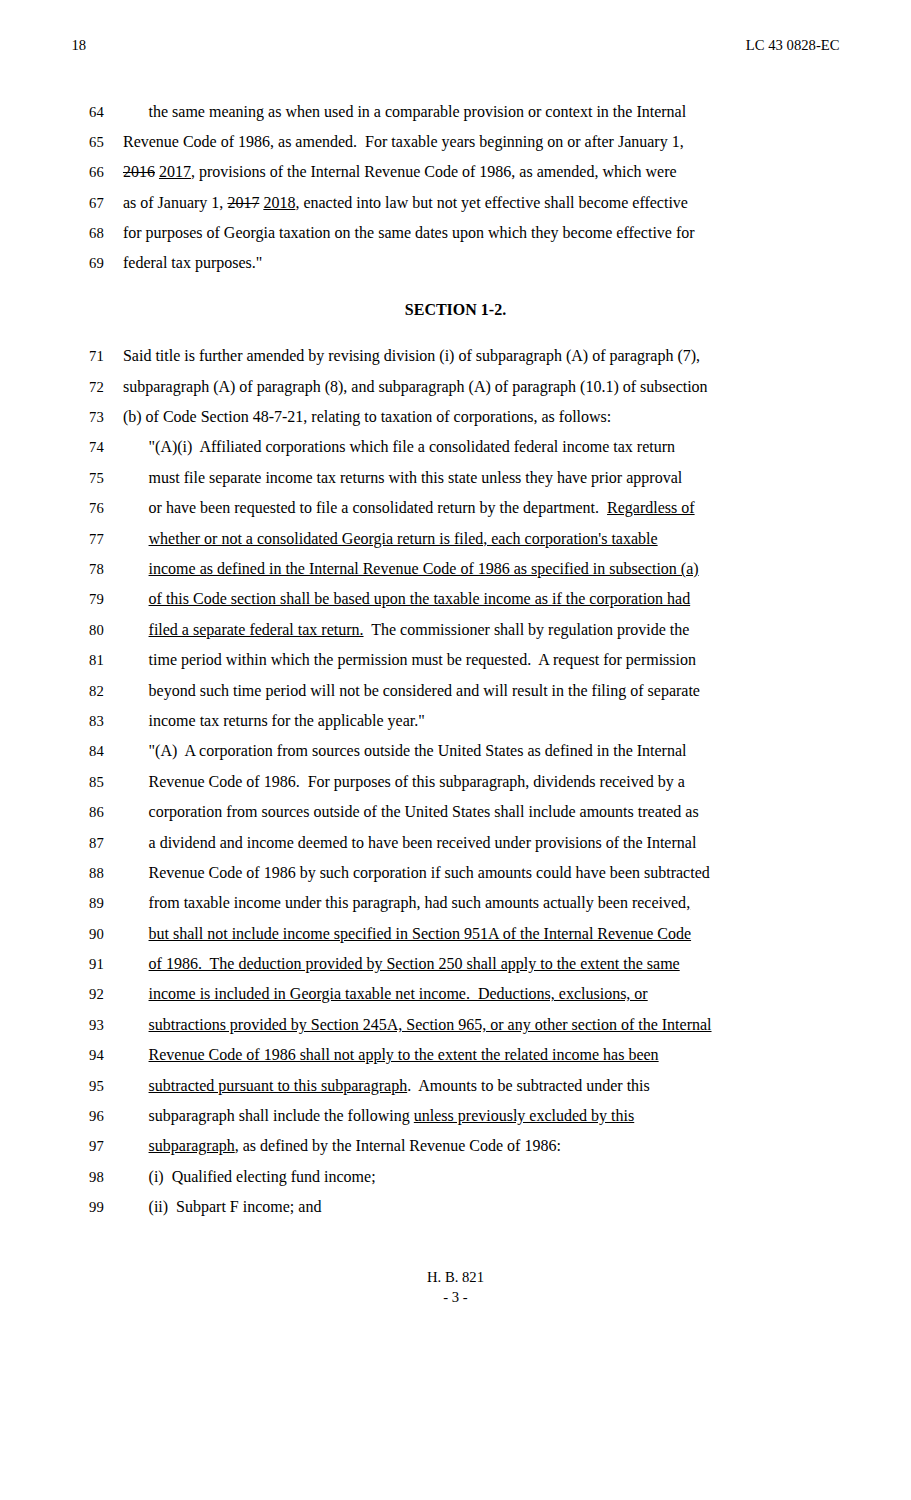18 LC 43 0828-EC
64 the same meaning as when used in a comparable provision or context in the Internal
65 Revenue Code of 1986, as amended. For taxable years beginning on or after January 1,
662016 2017, provisions of the Internal Revenue Code of 1986, as amended, which were
67 as of January 1, 2017 2018, enacted into law but not yet effective shall become effective
68 for purposes of Georgia taxation on the same dates upon which they become effective for
69 federal tax purposes."
SECTION 1-2.
71 Said title is further amended by revising division (i) of subparagraph (A) of paragraph (7),
72 subparagraph (A) of paragraph (8), and subparagraph (A) of paragraph (10.1) of subsection
73(b) of Code Section 48-7-21, relating to taxation of corporations, as follows:
74"(A)(i) Affiliated corporations which file a consolidated federal income tax return
75 must file separate income tax returns with this state unless they have prior approval
76 or have been requested to file a consolidated return by the department. Regardless of
77 whether or not a consolidated Georgia return is filed, each corporation's taxable
78 income as defined in the Internal Revenue Code of 1986 as specified in subsection (a)
79 of this Code section shall be based upon the taxable income as if the corporation had
80 filed a separate federal tax return. The commissioner shall by regulation provide the
81 time period within which the permission must be requested. A request for permission
82 beyond such time period will not be considered and will result in the filing of separate
83 income tax returns for the applicable year."
84"(A) A corporation from sources outside the United States as defined in the Internal
85 Revenue Code of 1986. For purposes of this subparagraph, dividends received by a
86 corporation from sources outside of the United States shall include amounts treated as
87 a dividend and income deemed to have been received under provisions of the Internal
88 Revenue Code of 1986 by such corporation if such amounts could have been subtracted
89 from taxable income under this paragraph, had such amounts actually been received,
90 but shall not include income specified in Section 951A of the Internal Revenue Code
91 of 1986. The deduction provided by Section 250 shall apply to the extent the same
92 income is included in Georgia taxable net income. Deductions, exclusions, or
93 subtractions provided by Section 245A, Section 965, or any other section of the Internal
94 Revenue Code of 1986 shall not apply to the extent the related income has been
95 subtracted pursuant to this subparagraph. Amounts to be subtracted under this
96 subparagraph shall include the following unless previously excluded by this
97 subparagraph, as defined by the Internal Revenue Code of 1986:
98(i) Qualified electing fund income;
99(ii) Subpart F income; and
H. B. 821
- 3 -